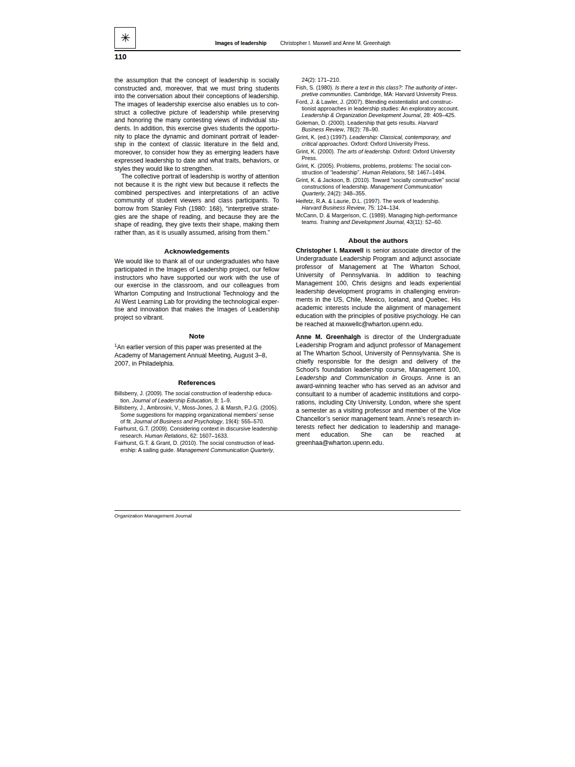✳
Images of leadership Christopher I. Maxwell and Anne M. Greenhalgh
110
the assumption that the concept of leadership is socially constructed and, moreover, that we must bring students into the conversation about their conceptions of leadership. The images of leadership exercise also enables us to construct a collective picture of leadership while preserving and honoring the many contesting views of individual students. In addition, this exercise gives students the opportunity to place the dynamic and dominant portrait of leadership in the context of classic literature in the field and, moreover, to consider how they as emerging leaders have expressed leadership to date and what traits, behaviors, or styles they would like to strengthen.
The collective portrait of leadership is worthy of attention not because it is the right view but because it reflects the combined perspectives and interpretations of an active community of student viewers and class participants. To borrow from Stanley Fish (1980: 168), “interpretive strategies are the shape of reading, and because they are the shape of reading, they give texts their shape, making them rather than, as it is usually assumed, arising from them.”
Acknowledgements
We would like to thank all of our undergraduates who have participated in the Images of Leadership project, our fellow instructors who have supported our work with the use of our exercise in the classroom, and our colleagues from Wharton Computing and Instructional Technology and the Al West Learning Lab for providing the technological expertise and innovation that makes the Images of Leadership project so vibrant.
Note
1An earlier version of this paper was presented at the Academy of Management Annual Meeting, August 3–8, 2007, in Philadelphia.
References
Billsberry, J. (2009). The social construction of leadership education. Journal of Leadership Education, 8: 1–9.
Billsberry, J., Ambrosini, V., Moss-Jones, J. & Marsh, P.J.G. (2005). Some suggestions for mapping organizational members’ sense of fit. Journal of Business and Psychology, 19(4): 555–570.
Fairhurst, G.T. (2009). Considering context in discursive leadership research. Human Relations, 62: 1607–1633.
Fairhurst, G.T. & Grant, D. (2010). The social construction of leadership: A sailing guide. Management Communication Quarterly, 24(2): 171–210.
Fish, S. (1980). Is there a text in this class?: The authority of interpretive communities. Cambridge, MA: Harvard University Press.
Ford, J. & Lawler, J. (2007). Blending existentialist and constructionist approaches in leadership studies: An exploratory account. Leadership & Organization Development Journal, 28: 409–425.
Goleman, D. (2000). Leadership that gets results. Harvard Business Review, 78(2): 78–90.
Grint, K. (ed.) (1997). Leadership: Classical, contemporary, and critical approaches. Oxford: Oxford University Press.
Grint, K. (2000). The arts of leadership. Oxford: Oxford University Press.
Grint, K. (2005). Problems, problems, problems: The social construction of “leadership”. Human Relations, 58: 1467–1494.
Grint, K. & Jackson, B. (2010). Toward “socially constructive” social constructions of leadership. Management Communication Quarterly, 24(2): 348–355.
Heifetz, R.A. & Laurie, D.L. (1997). The work of leadership. Harvard Business Review, 75: 124–134.
McCann, D. & Margerison, C. (1989). Managing high-performance teams. Training and Development Journal, 43(11): 52–60.
About the authors
Christopher I. Maxwell is senior associate director of the Undergraduate Leadership Program and adjunct associate professor of Management at The Wharton School, University of Pennsylvania. In addition to teaching Management 100, Chris designs and leads experiential leadership development programs in challenging environments in the US, Chile, Mexico, Iceland, and Quebec. His academic interests include the alignment of management education with the principles of positive psychology. He can be reached at maxwellc@wharton.upenn.edu.
Anne M. Greenhalgh is director of the Undergraduate Leadership Program and adjunct professor of Management at The Wharton School, University of Pennsylvania. She is chiefly responsible for the design and delivery of the School’s foundation leadership course, Management 100, Leadership and Communication in Groups. Anne is an award-winning teacher who has served as an advisor and consultant to a number of academic institutions and corporations, including City University, London, where she spent a semester as a visiting professor and member of the Vice Chancellor’s senior management team. Anne’s research interests reflect her dedication to leadership and management education. She can be reached at greenhaa@wharton.upenn.edu.
Organization Management Journal